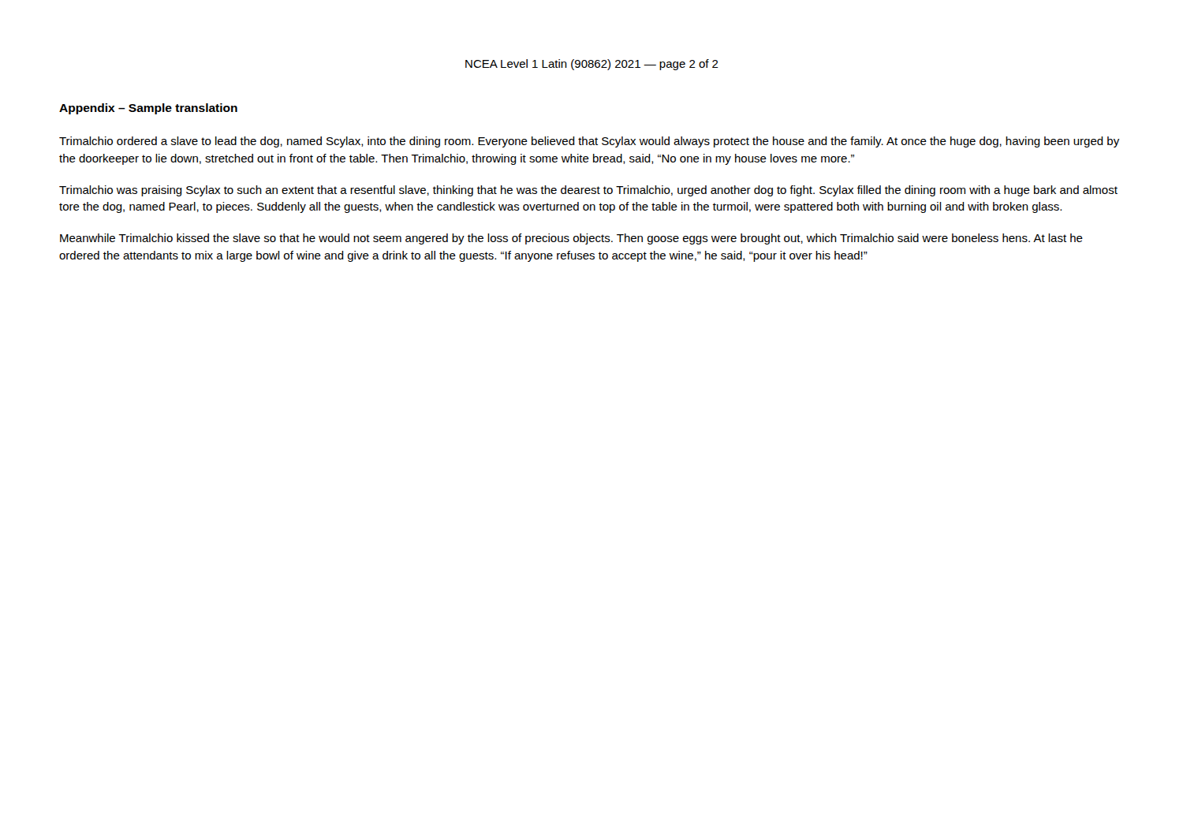NCEA Level 1 Latin (90862) 2021 — page 2 of 2
Appendix – Sample translation
Trimalchio ordered a slave to lead the dog, named Scylax, into the dining room. Everyone believed that Scylax would always protect the house and the family. At once the huge dog, having been urged by the doorkeeper to lie down, stretched out in front of the table. Then Trimalchio, throwing it some white bread, said, “No one in my house loves me more.”
Trimalchio was praising Scylax to such an extent that a resentful slave, thinking that he was the dearest to Trimalchio, urged another dog to fight. Scylax filled the dining room with a huge bark and almost tore the dog, named Pearl, to pieces. Suddenly all the guests, when the candlestick was overturned on top of the table in the turmoil, were spattered both with burning oil and with broken glass.
Meanwhile Trimalchio kissed the slave so that he would not seem angered by the loss of precious objects. Then goose eggs were brought out, which Trimalchio said were boneless hens. At last he ordered the attendants to mix a large bowl of wine and give a drink to all the guests. “If anyone refuses to accept the wine,” he said, “pour it over his head!”